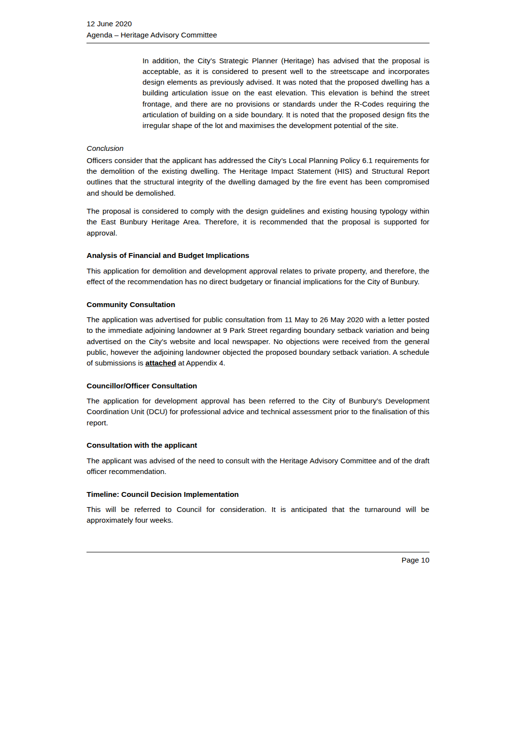12 June 2020
Agenda – Heritage Advisory Committee
In addition, the City’s Strategic Planner (Heritage) has advised that the proposal is acceptable, as it is considered to present well to the streetscape and incorporates design elements as previously advised. It was noted that the proposed dwelling has a building articulation issue on the east elevation. This elevation is behind the street frontage, and there are no provisions or standards under the R-Codes requiring the articulation of building on a side boundary. It is noted that the proposed design fits the irregular shape of the lot and maximises the development potential of the site.
Conclusion
Officers consider that the applicant has addressed the City’s Local Planning Policy 6.1 requirements for the demolition of the existing dwelling. The Heritage Impact Statement (HIS) and Structural Report outlines that the structural integrity of the dwelling damaged by the fire event has been compromised and should be demolished.
The proposal is considered to comply with the design guidelines and existing housing typology within the East Bunbury Heritage Area. Therefore, it is recommended that the proposal is supported for approval.
Analysis of Financial and Budget Implications
This application for demolition and development approval relates to private property, and therefore, the effect of the recommendation has no direct budgetary or financial implications for the City of Bunbury.
Community Consultation
The application was advertised for public consultation from 11 May to 26 May 2020 with a letter posted to the immediate adjoining landowner at 9 Park Street regarding boundary setback variation and being advertised on the City’s website and local newspaper. No objections were received from the general public, however the adjoining landowner objected the proposed boundary setback variation. A schedule of submissions is attached at Appendix 4.
Councillor/Officer Consultation
The application for development approval has been referred to the City of Bunbury’s Development Coordination Unit (DCU) for professional advice and technical assessment prior to the finalisation of this report.
Consultation with the applicant
The applicant was advised of the need to consult with the Heritage Advisory Committee and of the draft officer recommendation.
Timeline: Council Decision Implementation
This will be referred to Council for consideration. It is anticipated that the turnaround will be approximately four weeks.
Page 10